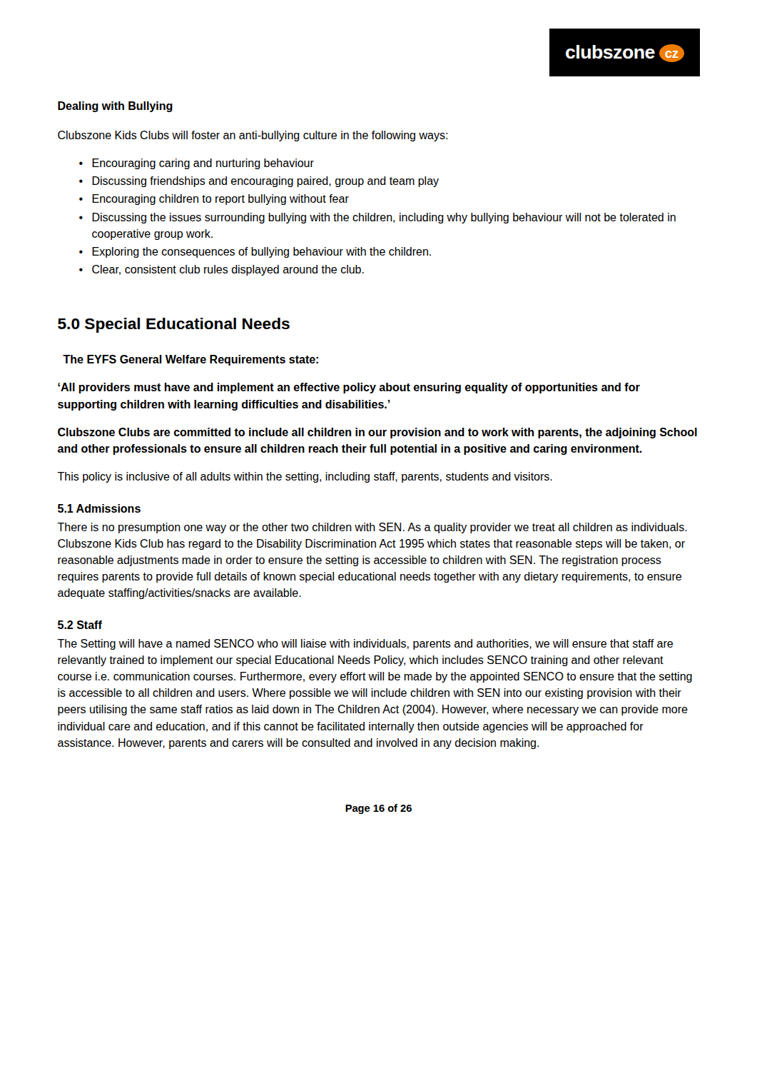clubszonecz
Dealing with Bullying
Clubszone Kids Clubs will foster an anti-bullying culture in the following ways:
Encouraging caring and nurturing behaviour
Discussing friendships and encouraging paired, group and team play
Encouraging children to report bullying without fear
Discussing the issues surrounding bullying with the children, including why bullying behaviour will not be tolerated in cooperative group work.
Exploring the consequences of bullying behaviour with the children.
Clear, consistent club rules displayed around the club.
5.0 Special Educational Needs
The EYFS General Welfare Requirements state:
‘All providers must have and implement an effective policy about ensuring equality of opportunities and for supporting children with learning difficulties and disabilities.’
Clubszone Clubs are committed to include all children in our provision and to work with parents, the adjoining School and other professionals to ensure all children reach their full potential in a positive and caring environment.
This policy is inclusive of all adults within the setting, including staff, parents, students and visitors.
5.1 Admissions
There is no presumption one way or the other two children with SEN. As a quality provider we treat all children as individuals. Clubszone Kids Club has regard to the Disability Discrimination Act 1995 which states that reasonable steps will be taken, or reasonable adjustments made in order to ensure the setting is accessible to children with SEN. The registration process requires parents to provide full details of known special educational needs together with any dietary requirements, to ensure adequate staffing/activities/snacks are available.
5.2 Staff
The Setting will have a named SENCO who will liaise with individuals, parents and authorities, we will ensure that staff are relevantly trained to implement our special Educational Needs Policy, which includes SENCO training and other relevant course i.e. communication courses. Furthermore, every effort will be made by the appointed SENCO to ensure that the setting is accessible to all children and users. Where possible we will include children with SEN into our existing provision with their peers utilising the same staff ratios as laid down in The Children Act (2004). However, where necessary we can provide more individual care and education, and if this cannot be facilitated internally then outside agencies will be approached for assistance. However, parents and carers will be consulted and involved in any decision making.
Page 16 of 26